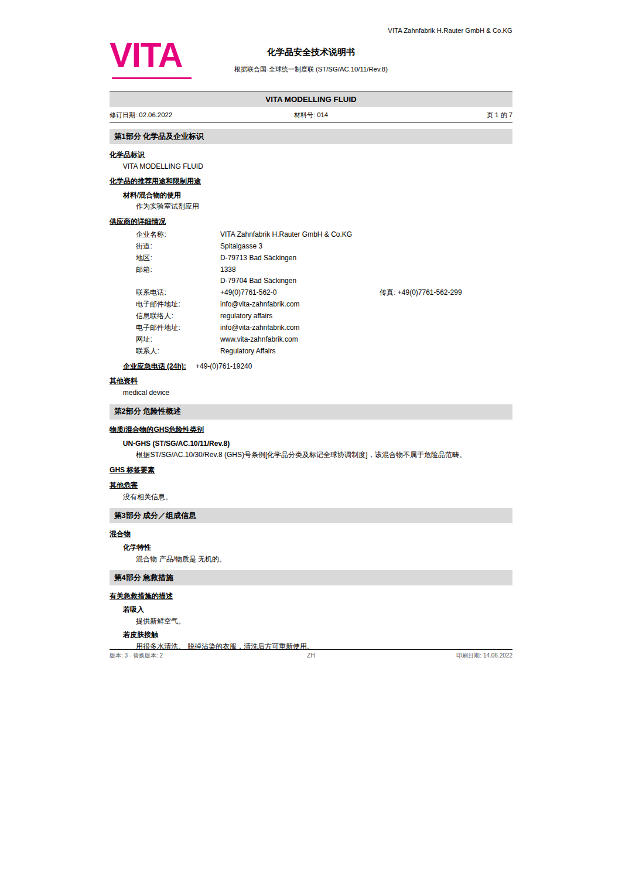VITA Zahnfabrik H.Rauter GmbH & Co.KG
VITA
化学品安全技术说明书
根据联合国-全球统一制度联 (ST/SG/AC.10/11/Rev.8)
VITA MODELLING FLUID
修订日期: 02.06.2022
材料号: 014
页 1 的 7
第1部分 化学品及企业标识
化学品标识
VITA MODELLING FLUID
化学品的推荐用途和限制用途
材料/混合物的使用
作为实验室试剂应用
供应商的详细情况
| 企业名称: | VITA Zahnfabrik H.Rauter GmbH & Co.KG |
| 街道: | Spitalgasse 3 |
| 地区: | D-79713 Bad Säckingen |
| 邮箱: | 1338 |
| | D-79704 Bad Säckingen |
| 联系电话: | +49(0)7761-562-0 | 传真: +49(0)7761-562-299 |
| 电子邮件地址: | info@vita-zahnfabrik.com |
| 信息联络人: | regulatory affairs |
| 电子邮件地址: | info@vita-zahnfabrik.com |
| 网址: | www.vita-zahnfabrik.com |
| 联系人: | Regulatory Affairs |
企业应急电话 (24h): +49-(0)761-19240
其他资料
medical device
第2部分 危险性概述
物质/混合物的GHS危险性类别
UN-GHS (ST/SG/AC.10/11/Rev.8)
根据ST/SG/AC.10/30/Rev.8 (GHS)号条例[化学品分类及标记全球协调制度]，该混合物不属于危险品范畴。
GHS 标签要素
其他危害
没有相关信息。
第3部分 成分／组成信息
混合物
化学特性
混合物 产品/物质是 无机的。
第4部分 急救措施
有关急救措施的描述
若吸入
提供新鲜空气。
若皮肤接触
用很多水清洗。 脱掉沾染的衣服，清洗后方可重新使用。
版本: 3 - 替换版本: 2
ZH
印刷日期: 14.06.2022